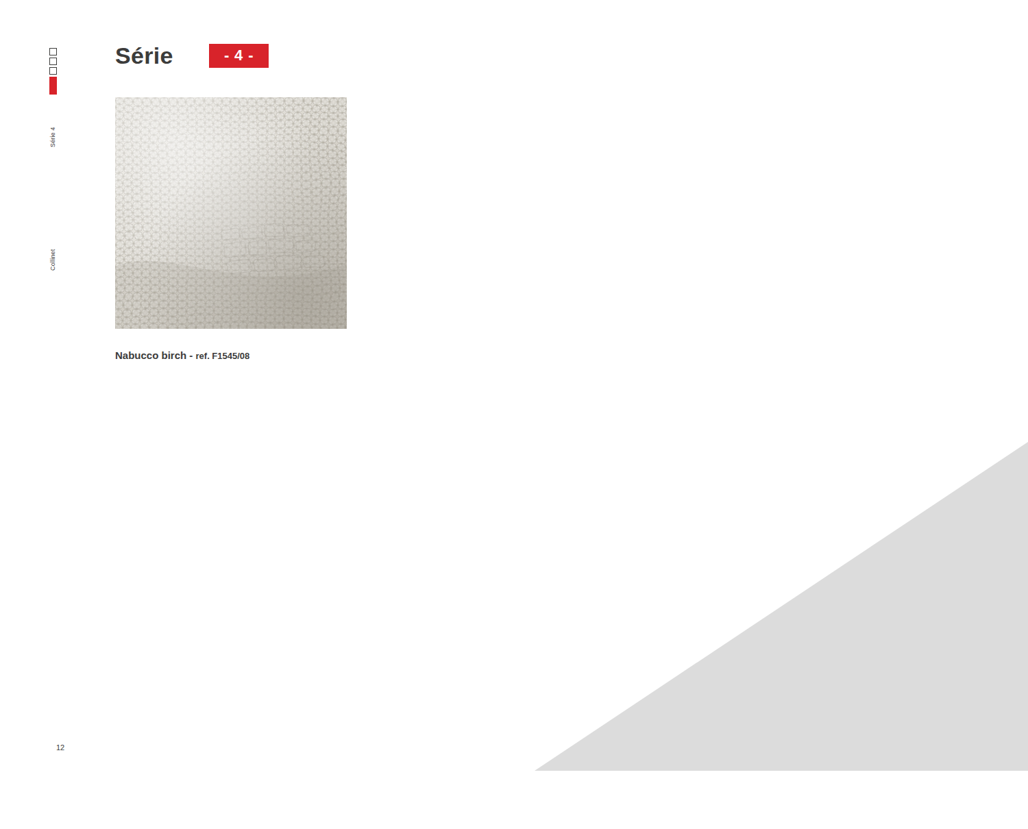Série 4
Collinet
Série
- 4 -
Nabucco birch - ref. F1545/08
12